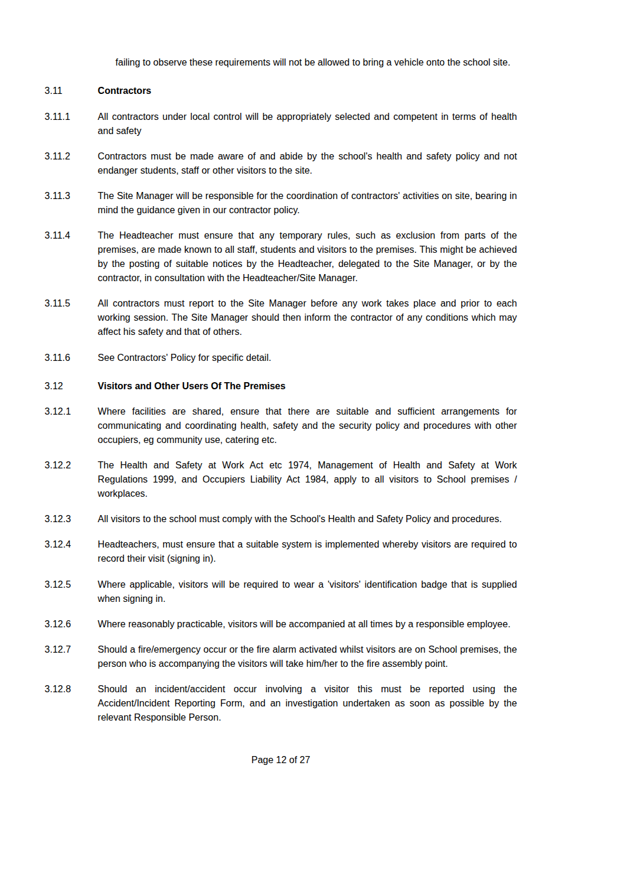failing to observe these requirements will not be allowed to bring a vehicle onto the school site.
3.11
Contractors
3.11.1
All contractors under local control will be appropriately selected and competent in terms of health and safety
3.11.2
Contractors must be made aware of and abide by the school's health and safety policy and not endanger students, staff or other visitors to the site.
3.11.3
The Site Manager will be responsible for the coordination of contractors' activities on site, bearing in mind the guidance given in our contractor policy.
3.11.4
The Headteacher must ensure that any temporary rules, such as exclusion from parts of the premises, are made known to all staff, students and visitors to the premises. This might be achieved by the posting of suitable notices by the Headteacher, delegated to the Site Manager, or by the contractor, in consultation with the Headteacher/Site Manager.
3.11.5
All contractors must report to the Site Manager before any work takes place and prior to each working session. The Site Manager should then inform the contractor of any conditions which may affect his safety and that of others.
3.11.6
See Contractors' Policy for specific detail.
3.12
Visitors and Other Users Of The Premises
3.12.1
Where facilities are shared, ensure that there are suitable and sufficient arrangements for communicating and coordinating health, safety and the security policy and procedures with other occupiers, eg community use, catering etc.
3.12.2
The Health and Safety at Work Act etc 1974, Management of Health and Safety at Work Regulations 1999, and Occupiers Liability Act 1984, apply to all visitors to School premises / workplaces.
3.12.3
All visitors to the school must comply with the School's Health and Safety Policy and procedures.
3.12.4
Headteachers, must ensure that a suitable system is implemented whereby visitors are required to record their visit (signing in).
3.12.5
Where applicable, visitors will be required to wear a 'visitors' identification badge that is supplied when signing in.
3.12.6
Where reasonably practicable, visitors will be accompanied at all times by a responsible employee.
3.12.7
Should a fire/emergency occur or the fire alarm activated whilst visitors are on School premises, the person who is accompanying the visitors will take him/her to the fire assembly point.
3.12.8
Should an incident/accident occur involving a visitor this must be reported using the Accident/Incident Reporting Form, and an investigation undertaken as soon as possible by the relevant Responsible Person.
Page 12 of 27